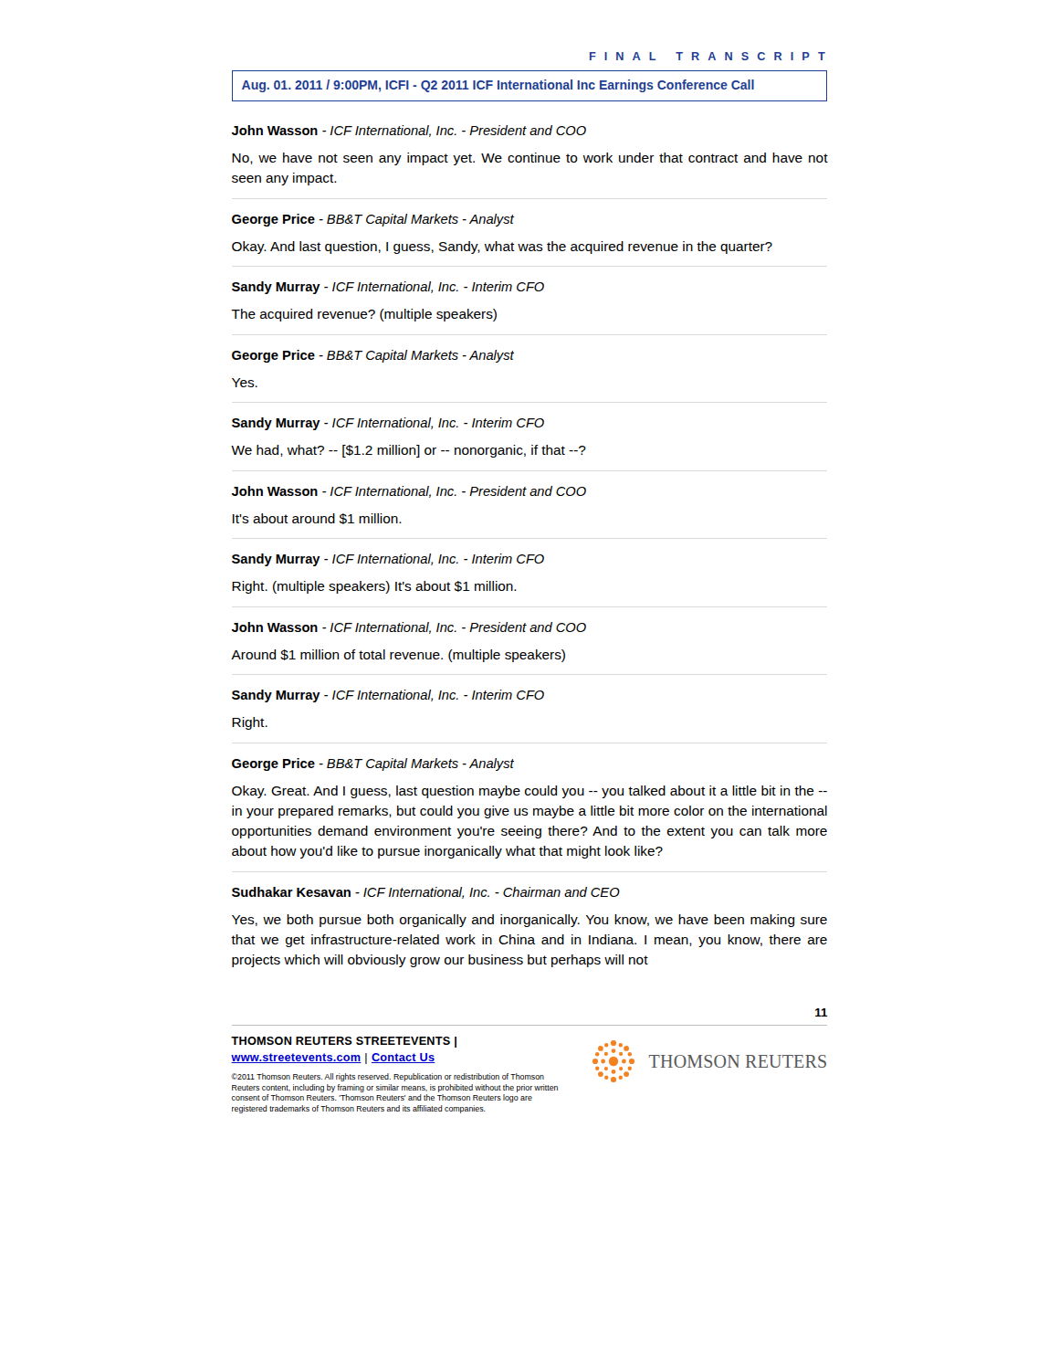F I N A L T R A N S C R I P T
Aug. 01. 2011 / 9:00PM, ICFI - Q2 2011 ICF International Inc Earnings Conference Call
John Wasson - ICF International, Inc. - President and COO
No, we have not seen any impact yet. We continue to work under that contract and have not seen any impact.
George Price - BB&T Capital Markets - Analyst
Okay. And last question, I guess, Sandy, what was the acquired revenue in the quarter?
Sandy Murray - ICF International, Inc. - Interim CFO
The acquired revenue? (multiple speakers)
George Price - BB&T Capital Markets - Analyst
Yes.
Sandy Murray - ICF International, Inc. - Interim CFO
We had, what? -- [$1.2 million] or -- nonorganic, if that --?
John Wasson - ICF International, Inc. - President and COO
It's about around $1 million.
Sandy Murray - ICF International, Inc. - Interim CFO
Right. (multiple speakers) It's about $1 million.
John Wasson - ICF International, Inc. - President and COO
Around $1 million of total revenue. (multiple speakers)
Sandy Murray - ICF International, Inc. - Interim CFO
Right.
George Price - BB&T Capital Markets - Analyst
Okay. Great. And I guess, last question maybe could you -- you talked about it a little bit in the -- in your prepared remarks, but could you give us maybe a little bit more color on the international opportunities demand environment you're seeing there? And to the extent you can talk more about how you'd like to pursue inorganically what that might look like?
Sudhakar Kesavan - ICF International, Inc. - Chairman and CEO
Yes, we both pursue both organically and inorganically. You know, we have been making sure that we get infrastructure-related work in China and in Indiana. I mean, you know, there are projects which will obviously grow our business but perhaps will not
11
THOMSON REUTERS STREETEVENTS | www.streetevents.com|Contact Us
©2011 Thomson Reuters. All rights reserved. Republication or redistribution of Thomson Reuters content, including by framing or similar means, is prohibited without the prior written consent of Thomson Reuters. 'Thomson Reuters' and the Thomson Reuters logo are registered trademarks of Thomson Reuters and its affiliated companies.
THOMSON REUTERS